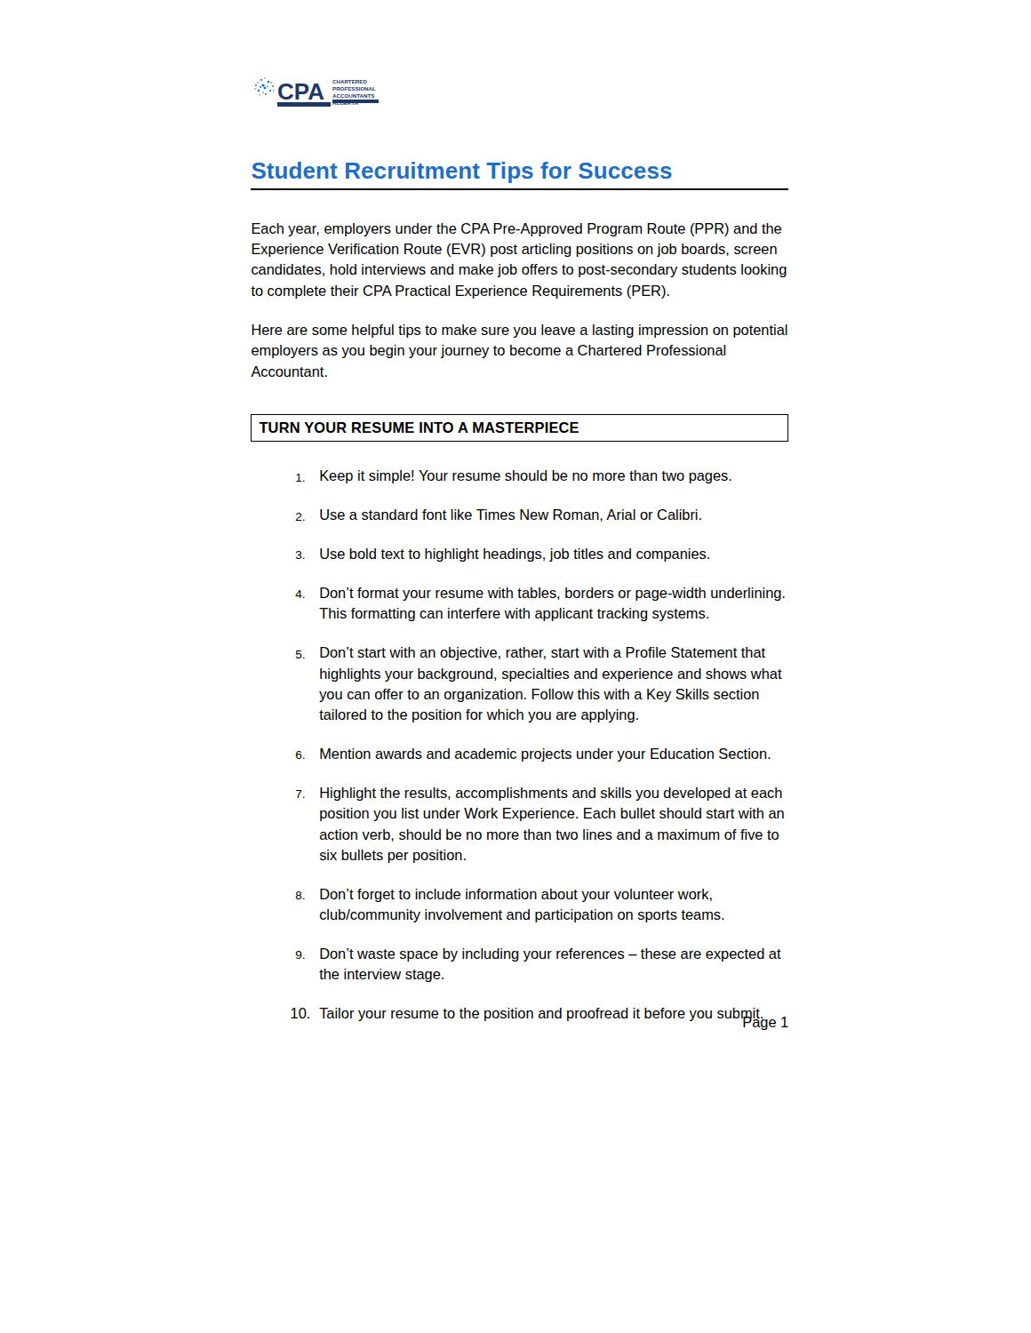CPA CHARTERED PROFESSIONAL ACCOUNTANTS ALBERTA
Student Recruitment Tips for Success
Each year, employers under the CPA Pre-Approved Program Route (PPR) and the Experience Verification Route (EVR) post articling positions on job boards, screen candidates, hold interviews and make job offers to post-secondary students looking to complete their CPA Practical Experience Requirements (PER).
Here are some helpful tips to make sure you leave a lasting impression on potential employers as you begin your journey to become a Chartered Professional Accountant.
TURN YOUR RESUME INTO A MASTERPIECE
Keep it simple! Your resume should be no more than two pages.
Use a standard font like Times New Roman, Arial or Calibri.
Use bold text to highlight headings, job titles and companies.
Don’t format your resume with tables, borders or page-width underlining. This formatting can interfere with applicant tracking systems.
Don’t start with an objective, rather, start with a Profile Statement that highlights your background, specialties and experience and shows what you can offer to an organization. Follow this with a Key Skills section tailored to the position for which you are applying.
Mention awards and academic projects under your Education Section.
Highlight the results, accomplishments and skills you developed at each position you list under Work Experience. Each bullet should start with an action verb, should be no more than two lines and a maximum of five to six bullets per position.
Don’t forget to include information about your volunteer work, club/community involvement and participation on sports teams.
Don’t waste space by including your references – these are expected at the interview stage.
Tailor your resume to the position and proofread it before you submit.
Page 1